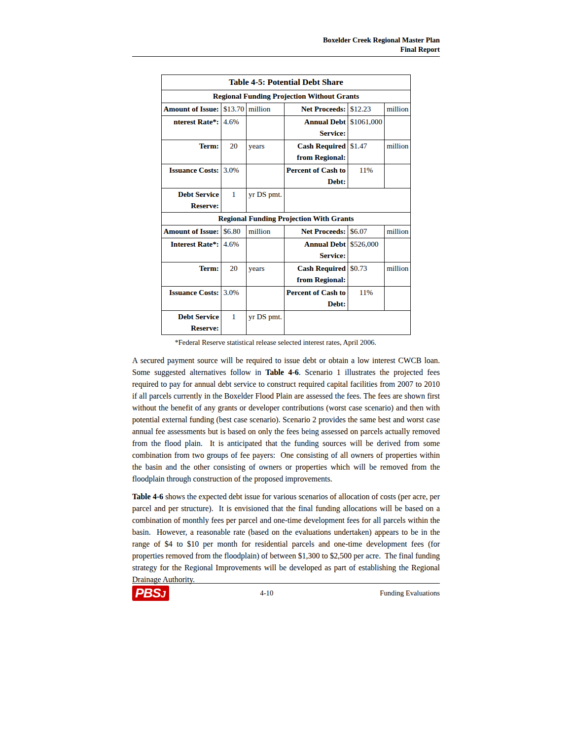Boxelder Creek Regional Master Plan
Final Report
| Table 4-5: Potential Debt Share |
| Regional Funding Projection Without Grants |
| Amount of Issue: | $13.70 | million | Net Proceeds: | $12.23 | million |
| nterest Rate*: | 4.6% | | Annual Debt Service: | $1061,000 | |
| Term: | 20 | years | Cash Required from Regional: | $1.47 | million |
| Issuance Costs: | 3.0% | | Percent of Cash to Debt: | 11% | |
| Debt Service Reserve: | 1 | yr DS pmt. | | | |
| Regional Funding Projection With Grants |
| Amount of Issue: | $6.80 | million | Net Proceeds: | $6.07 | million |
| Interest Rate*: | 4.6% | | Annual Debt Service: | $526,000 | |
| Term: | 20 | years | Cash Required from Regional: | $0.73 | million |
| Issuance Costs: | 3.0% | | Percent of Cash to Debt: | 11% | |
| Debt Service Reserve: | 1 | yr DS pmt. | | | |
*Federal Reserve statistical release selected interest rates, April 2006.
A secured payment source will be required to issue debt or obtain a low interest CWCB loan. Some suggested alternatives follow in Table 4-6. Scenario 1 illustrates the projected fees required to pay for annual debt service to construct required capital facilities from 2007 to 2010 if all parcels currently in the Boxelder Flood Plain are assessed the fees. The fees are shown first without the benefit of any grants or developer contributions (worst case scenario) and then with potential external funding (best case scenario). Scenario 2 provides the same best and worst case annual fee assessments but is based on only the fees being assessed on parcels actually removed from the flood plain. It is anticipated that the funding sources will be derived from some combination from two groups of fee payers: One consisting of all owners of properties within the basin and the other consisting of owners or properties which will be removed from the floodplain through construction of the proposed improvements.
Table 4-6 shows the expected debt issue for various scenarios of allocation of costs (per acre, per parcel and per structure). It is envisioned that the final funding allocations will be based on a combination of monthly fees per parcel and one-time development fees for all parcels within the basin. However, a reasonable rate (based on the evaluations undertaken) appears to be in the range of $4 to $10 per month for residential parcels and one-time development fees (for properties removed from the floodplain) of between $1,300 to $2,500 per acre. The final funding strategy for the Regional Improvements will be developed as part of establishing the Regional Drainage Authority.
PBSJ 4-10 Funding Evaluations